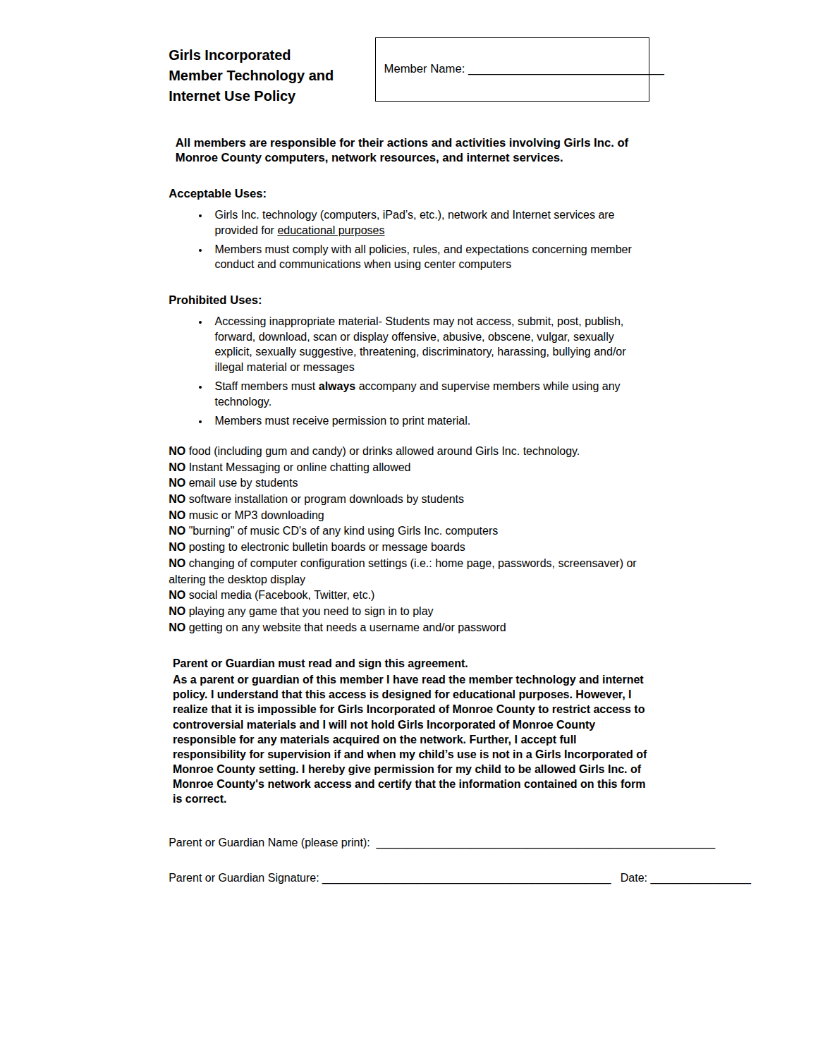Girls Incorporated
Member Technology and Internet Use Policy
Member Name: ______________________________
All members are responsible for their actions and activities involving Girls Inc. of Monroe County computers, network resources, and internet services.
Acceptable Uses:
Girls Inc. technology (computers, iPad’s, etc.), network and Internet services are provided for educational purposes
Members must comply with all policies, rules, and expectations concerning member conduct and communications when using center computers
Prohibited Uses:
Accessing inappropriate material- Students may not access, submit, post, publish, forward, download, scan or display offensive, abusive, obscene, vulgar, sexually explicit, sexually suggestive, threatening, discriminatory, harassing, bullying and/or illegal material or messages
Staff members must always accompany and supervise members while using any technology.
Members must receive permission to print material.
NO food (including gum and candy) or drinks allowed around Girls Inc. technology.
NO Instant Messaging or online chatting allowed
NO email use by students
NO software installation or program downloads by students
NO music or MP3 downloading
NO "burning" of music CD's of any kind using Girls Inc. computers
NO posting to electronic bulletin boards or message boards
NO changing of computer configuration settings (i.e.: home page, passwords, screensaver) or altering the desktop display
NO social media (Facebook, Twitter, etc.)
NO playing any game that you need to sign in to play
NO getting on any website that needs a username and/or password
Parent or Guardian must read and sign this agreement. As a parent or guardian of this member I have read the member technology and internet policy. I understand that this access is designed for educational purposes. However, I realize that it is impossible for Girls Incorporated of Monroe County to restrict access to controversial materials and I will not hold Girls Incorporated of Monroe County responsible for any materials acquired on the network. Further, I accept full responsibility for supervision if and when my child’s use is not in a Girls Incorporated of Monroe County setting. I hereby give permission for my child to be allowed Girls Inc. of Monroe County's network access and certify that the information contained on this form is correct.
Parent or Guardian Name (please print): ______________________________________________________
Parent or Guardian Signature: ______________________________________________ Date: ________________